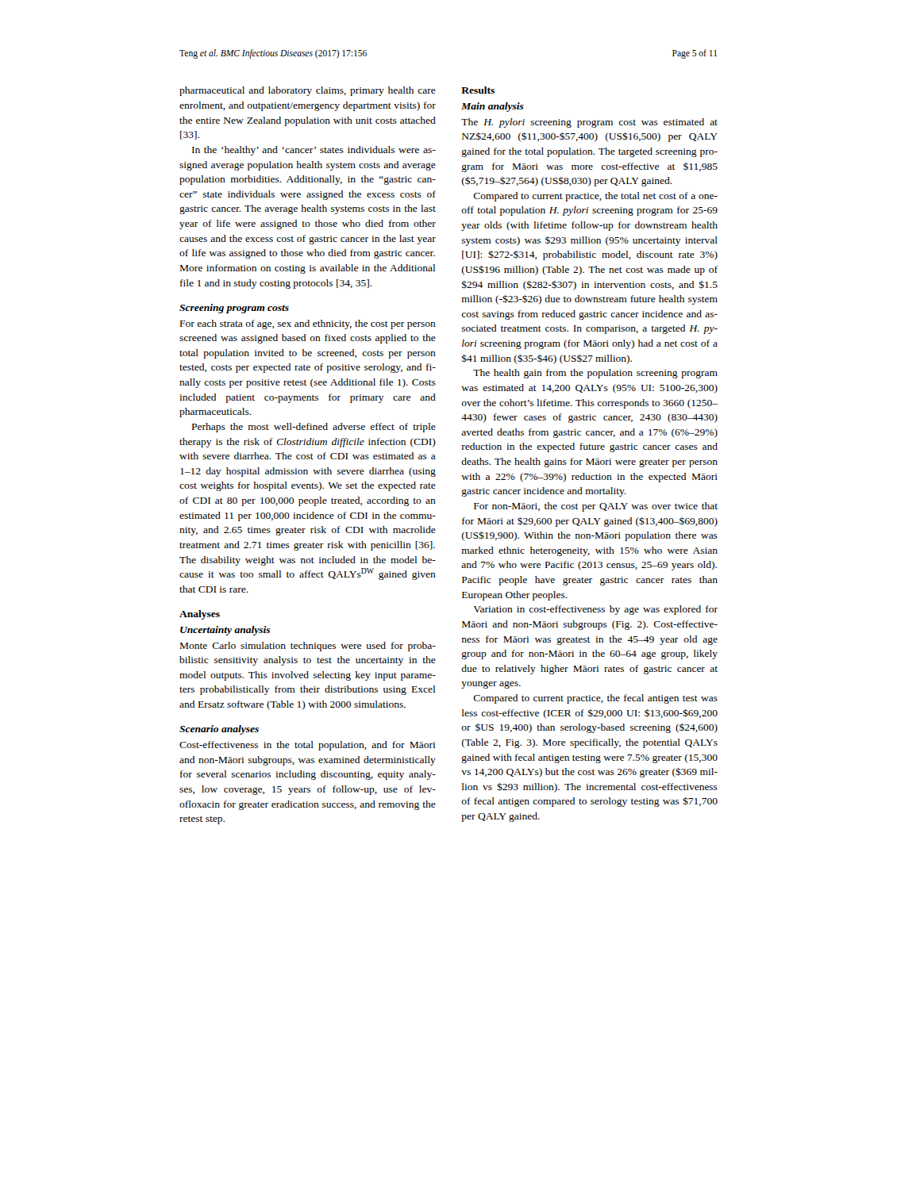Teng et al. BMC Infectious Diseases (2017) 17:156
Page 5 of 11
pharmaceutical and laboratory claims, primary health care enrolment, and outpatient/emergency department visits) for the entire New Zealand population with unit costs attached [33].
In the ‘healthy’ and ‘cancer’ states individuals were assigned average population health system costs and average population morbidities. Additionally, in the “gastric cancer” state individuals were assigned the excess costs of gastric cancer. The average health systems costs in the last year of life were assigned to those who died from other causes and the excess cost of gastric cancer in the last year of life was assigned to those who died from gastric cancer. More information on costing is available in the Additional file 1 and in study costing protocols [34, 35].
Screening program costs
For each strata of age, sex and ethnicity, the cost per person screened was assigned based on fixed costs applied to the total population invited to be screened, costs per person tested, costs per expected rate of positive serology, and finally costs per positive retest (see Additional file 1). Costs included patient co-payments for primary care and pharmaceuticals.
Perhaps the most well-defined adverse effect of triple therapy is the risk of Clostridium difficile infection (CDI) with severe diarrhea. The cost of CDI was estimated as a 1–12 day hospital admission with severe diarrhea (using cost weights for hospital events). We set the expected rate of CDI at 80 per 100,000 people treated, according to an estimated 11 per 100,000 incidence of CDI in the community, and 2.65 times greater risk of CDI with macrolide treatment and 2.71 times greater risk with penicillin [36]. The disability weight was not included in the model because it was too small to affect QALYsDW gained given that CDI is rare.
Analyses
Uncertainty analysis
Monte Carlo simulation techniques were used for probabilistic sensitivity analysis to test the uncertainty in the model outputs. This involved selecting key input parameters probabilistically from their distributions using Excel and Ersatz software (Table 1) with 2000 simulations.
Scenario analyses
Cost-effectiveness in the total population, and for Māori and non-Māori subgroups, was examined deterministically for several scenarios including discounting, equity analyses, low coverage, 15 years of follow-up, use of levofloxacin for greater eradication success, and removing the retest step.
Results
Main analysis
The H. pylori screening program cost was estimated at NZ$24,600 ($11,300-$57,400) (US$16,500) per QALY gained for the total population. The targeted screening program for Māori was more cost-effective at $11,985 ($5,719–$27,564) (US$8,030) per QALY gained.
Compared to current practice, the total net cost of a one-off total population H. pylori screening program for 25-69 year olds (with lifetime follow-up for downstream health system costs) was $293 million (95% uncertainty interval [UI]: $272-$314, probabilistic model, discount rate 3%) (US$196 million) (Table 2). The net cost was made up of $294 million ($282-$307) in intervention costs, and $1.5 million (-$23-$26) due to downstream future health system cost savings from reduced gastric cancer incidence and associated treatment costs. In comparison, a targeted H. pylori screening program (for Māori only) had a net cost of a $41 million ($35-$46) (US$27 million).
The health gain from the population screening program was estimated at 14,200 QALYs (95% UI: 5100-26,300) over the cohort’s lifetime. This corresponds to 3660 (1250–4430) fewer cases of gastric cancer, 2430 (830–4430) averted deaths from gastric cancer, and a 17% (6%–29%) reduction in the expected future gastric cancer cases and deaths. The health gains for Māori were greater per person with a 22% (7%–39%) reduction in the expected Māori gastric cancer incidence and mortality.
For non-Māori, the cost per QALY was over twice that for Māori at $29,600 per QALY gained ($13,400–$69,800) (US$19,900). Within the non-Māori population there was marked ethnic heterogeneity, with 15% who were Asian and 7% who were Pacific (2013 census, 25–69 years old). Pacific people have greater gastric cancer rates than European Other peoples.
Variation in cost-effectiveness by age was explored for Māori and non-Māori subgroups (Fig. 2). Cost-effectiveness for Māori was greatest in the 45–49 year old age group and for non-Māori in the 60–64 age group, likely due to relatively higher Māori rates of gastric cancer at younger ages.
Compared to current practice, the fecal antigen test was less cost-effective (ICER of $29,000 UI: $13,600-$69,200 or $US 19,400) than serology-based screening ($24,600) (Table 2, Fig. 3). More specifically, the potential QALYs gained with fecal antigen testing were 7.5% greater (15,300 vs 14,200 QALYs) but the cost was 26% greater ($369 million vs $293 million). The incremental cost-effectiveness of fecal antigen compared to serology testing was $71,700 per QALY gained.